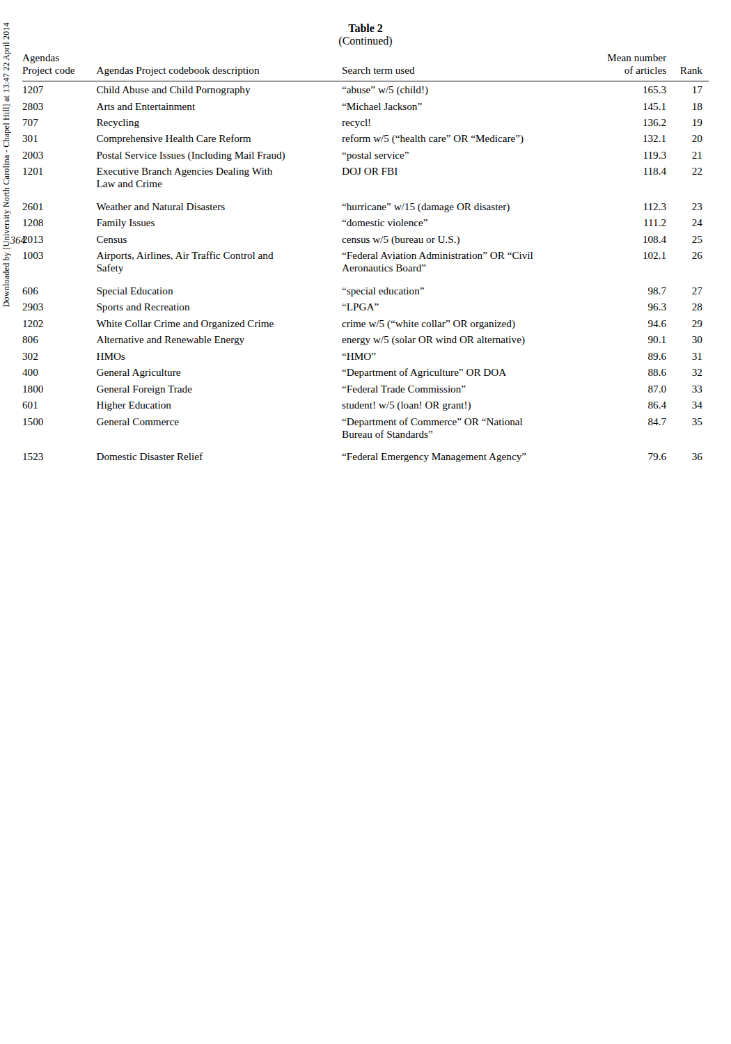Downloaded by [University North Carolina - Chapel Hill] at 13:47 22 April 2014
364
Table 2 (Continued)
| Agendas Project code | Agendas Project codebook description | Search term used | Mean number of articles | Rank |
| --- | --- | --- | --- | --- |
| 1207 | Child Abuse and Child Pornography | “abuse” w/5 (child!) | 165.3 | 17 |
| 2803 | Arts and Entertainment | “Michael Jackson” | 145.1 | 18 |
| 707 | Recycling | recycl! | 136.2 | 19 |
| 301 | Comprehensive Health Care Reform | reform w/5 (“health care” OR “Medicare”) | 132.1 | 20 |
| 2003 | Postal Service Issues (Including Mail Fraud) | “postal service” | 119.3 | 21 |
| 1201 | Executive Branch Agencies Dealing With Law and Crime | DOJ OR FBI | 118.4 | 22 |
| 2601 | Weather and Natural Disasters | “hurricane” w/15 (damage OR disaster) | 112.3 | 23 |
| 1208 | Family Issues | “domestic violence” | 111.2 | 24 |
| 2013 | Census | census w/5 (bureau or U.S.) | 108.4 | 25 |
| 1003 | Airports, Airlines, Air Traffic Control and Safety | “Federal Aviation Administration” OR “Civil Aeronautics Board” | 102.1 | 26 |
| 606 | Special Education | “special education” | 98.7 | 27 |
| 2903 | Sports and Recreation | “LPGA” | 96.3 | 28 |
| 1202 | White Collar Crime and Organized Crime | crime w/5 (“white collar” OR organized) | 94.6 | 29 |
| 806 | Alternative and Renewable Energy | energy w/5 (solar OR wind OR alternative) | 90.1 | 30 |
| 302 | HMOs | “HMO” | 89.6 | 31 |
| 400 | General Agriculture | “Department of Agriculture” OR DOA | 88.6 | 32 |
| 1800 | General Foreign Trade | “Federal Trade Commission” | 87.0 | 33 |
| 601 | Higher Education | student! w/5 (loan! OR grant!) | 86.4 | 34 |
| 1500 | General Commerce | “Department of Commerce” OR “National Bureau of Standards” | 84.7 | 35 |
| 1523 | Domestic Disaster Relief | “Federal Emergency Management Agency” | 79.6 | 36 |